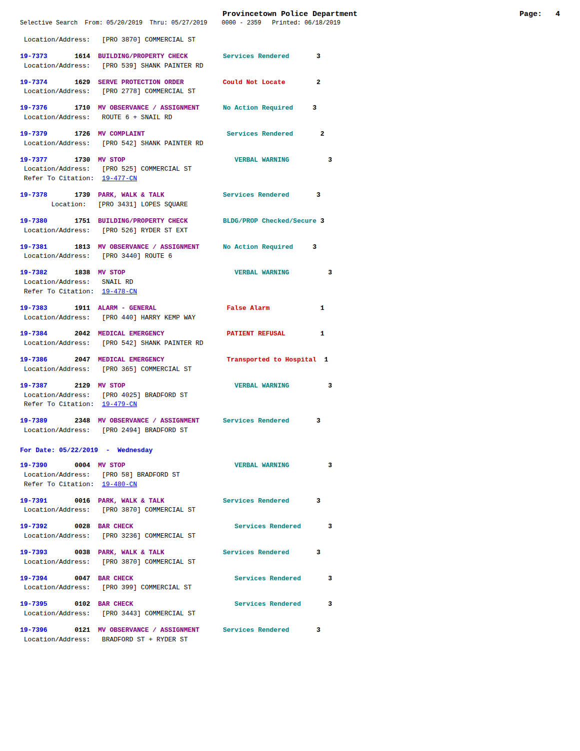Provincetown Police Department Page: 4
Selective Search From: 05/20/2019 Thru: 05/27/2019 0000 - 2359 Printed: 06/18/2019
Location/Address: [PRO 3870] COMMERCIAL ST
19-7373 1614 BUILDING/PROPERTY CHECK Services Rendered 3
Location/Address: [PRO 539] SHANK PAINTER RD
19-7374 1629 SERVE PROTECTION ORDER Could Not Locate 2
Location/Address: [PRO 2778] COMMERCIAL ST
19-7376 1710 MV OBSERVANCE / ASSIGNMENT No Action Required 3
Location/Address: ROUTE 6 + SNAIL RD
19-7379 1726 MV COMPLAINT Services Rendered 2
Location/Address: [PRO 542] SHANK PAINTER RD
19-7377 1730 MV STOP VERBAL WARNING 3
Location/Address: [PRO 525] COMMERCIAL ST
Refer To Citation: 19-477-CN
19-7378 1739 PARK, WALK & TALK Services Rendered 3
Location: [PRO 3431] LOPES SQUARE
19-7380 1751 BUILDING/PROPERTY CHECK BLDG/PROP Checked/Secure 3
Location/Address: [PRO 526] RYDER ST EXT
19-7381 1813 MV OBSERVANCE / ASSIGNMENT No Action Required 3
Location/Address: [PRO 3440] ROUTE 6
19-7382 1838 MV STOP VERBAL WARNING 3
Location/Address: SNAIL RD
Refer To Citation: 19-478-CN
19-7383 1911 ALARM - GENERAL False Alarm 1
Location/Address: [PRO 440] HARRY KEMP WAY
19-7384 2042 MEDICAL EMERGENCY PATIENT REFUSAL 1
Location/Address: [PRO 542] SHANK PAINTER RD
19-7386 2047 MEDICAL EMERGENCY Transported to Hospital 1
Location/Address: [PRO 365] COMMERCIAL ST
19-7387 2129 MV STOP VERBAL WARNING 3
Location/Address: [PRO 4025] BRADFORD ST
Refer To Citation: 19-479-CN
19-7389 2348 MV OBSERVANCE / ASSIGNMENT Services Rendered 3
Location/Address: [PRO 2494] BRADFORD ST
For Date: 05/22/2019 - Wednesday
19-7390 0004 MV STOP VERBAL WARNING 3
Location/Address: [PRO 58] BRADFORD ST
Refer To Citation: 19-480-CN
19-7391 0016 PARK, WALK & TALK Services Rendered 3
Location/Address: [PRO 3870] COMMERCIAL ST
19-7392 0028 BAR CHECK Services Rendered 3
Location/Address: [PRO 3236] COMMERCIAL ST
19-7393 0038 PARK, WALK & TALK Services Rendered 3
Location/Address: [PRO 3870] COMMERCIAL ST
19-7394 0047 BAR CHECK Services Rendered 3
Location/Address: [PRO 399] COMMERCIAL ST
19-7395 0102 BAR CHECK Services Rendered 3
Location/Address: [PRO 3443] COMMERCIAL ST
19-7396 0121 MV OBSERVANCE / ASSIGNMENT Services Rendered 3
Location/Address: BRADFORD ST + RYDER ST